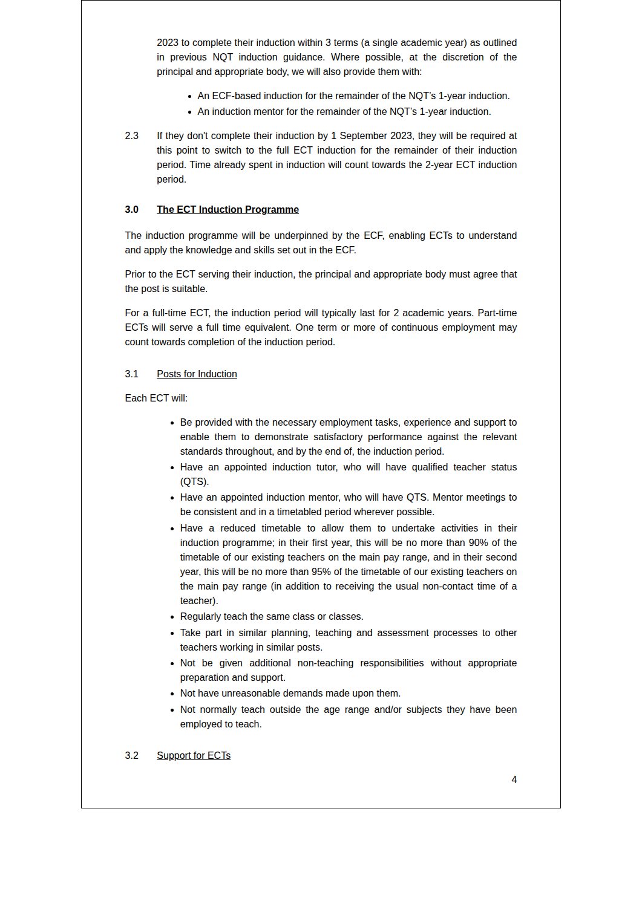2023 to complete their induction within 3 terms (a single academic year) as outlined in previous NQT induction guidance. Where possible, at the discretion of the principal and appropriate body, we will also provide them with:
An ECF-based induction for the remainder of the NQT’s 1-year induction.
An induction mentor for the remainder of the NQT’s 1-year induction.
2.3
If they don't complete their induction by 1 September 2023, they will be required at this point to switch to the full ECT induction for the remainder of their induction period. Time already spent in induction will count towards the 2-year ECT induction period.
3.0 The ECT Induction Programme
The induction programme will be underpinned by the ECF, enabling ECTs to understand and apply the knowledge and skills set out in the ECF.
Prior to the ECT serving their induction, the principal and appropriate body must agree that the post is suitable.
For a full-time ECT, the induction period will typically last for 2 academic years. Part-time ECTs will serve a full time equivalent. One term or more of continuous employment may count towards completion of the induction period.
3.1 Posts for Induction
Each ECT will:
Be provided with the necessary employment tasks, experience and support to enable them to demonstrate satisfactory performance against the relevant standards throughout, and by the end of, the induction period.
Have an appointed induction tutor, who will have qualified teacher status (QTS).
Have an appointed induction mentor, who will have QTS. Mentor meetings to be consistent and in a timetabled period wherever possible.
Have a reduced timetable to allow them to undertake activities in their induction programme; in their first year, this will be no more than 90% of the timetable of our existing teachers on the main pay range, and in their second year, this will be no more than 95% of the timetable of our existing teachers on the main pay range (in addition to receiving the usual non-contact time of a teacher).
Regularly teach the same class or classes.
Take part in similar planning, teaching and assessment processes to other teachers working in similar posts.
Not be given additional non-teaching responsibilities without appropriate preparation and support.
Not have unreasonable demands made upon them.
Not normally teach outside the age range and/or subjects they have been employed to teach.
3.2 Support for ECTs
4